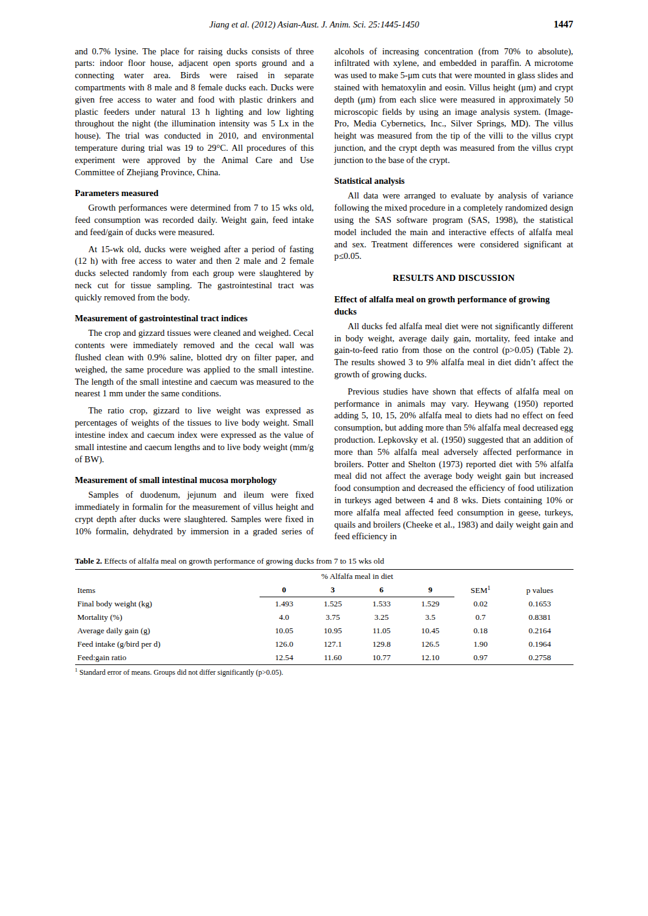Jiang et al. (2012) Asian-Aust. J. Anim. Sci. 25:1445-1450
1447
and 0.7% lysine. The place for raising ducks consists of three parts: indoor floor house, adjacent open sports ground and a connecting water area. Birds were raised in separate compartments with 8 male and 8 female ducks each. Ducks were given free access to water and food with plastic drinkers and plastic feeders under natural 13 h lighting and low lighting throughout the night (the illumination intensity was 5 Lx in the house). The trial was conducted in 2010, and environmental temperature during trial was 19 to 29°C. All procedures of this experiment were approved by the Animal Care and Use Committee of Zhejiang Province, China.
Parameters measured
Growth performances were determined from 7 to 15 wks old, feed consumption was recorded daily. Weight gain, feed intake and feed/gain of ducks were measured.
At 15-wk old, ducks were weighed after a period of fasting (12 h) with free access to water and then 2 male and 2 female ducks selected randomly from each group were slaughtered by neck cut for tissue sampling. The gastrointestinal tract was quickly removed from the body.
Measurement of gastrointestinal tract indices
The crop and gizzard tissues were cleaned and weighed. Cecal contents were immediately removed and the cecal wall was flushed clean with 0.9% saline, blotted dry on filter paper, and weighed, the same procedure was applied to the small intestine. The length of the small intestine and caecum was measured to the nearest 1 mm under the same conditions.
The ratio crop, gizzard to live weight was expressed as percentages of weights of the tissues to live body weight. Small intestine index and caecum index were expressed as the value of small intestine and caecum lengths and to live body weight (mm/g of BW).
Measurement of small intestinal mucosa morphology
Samples of duodenum, jejunum and ileum were fixed immediately in formalin for the measurement of villus height and crypt depth after ducks were slaughtered. Samples were fixed in 10% formalin, dehydrated by immersion in a graded series of alcohols of increasing concentration (from 70% to absolute), infiltrated with xylene, and embedded in paraffin. A microtome was used to make 5-μm cuts that were mounted in glass slides and stained with hematoxylin and eosin. Villus height (μm) and crypt depth (μm) from each slice were measured in approximately 50 microscopic fields by using an image analysis system. (Image-Pro, Media Cybernetics, Inc., Silver Springs, MD). The villus height was measured from the tip of the villi to the villus crypt junction, and the crypt depth was measured from the villus crypt junction to the base of the crypt.
Statistical analysis
All data were arranged to evaluate by analysis of variance following the mixed procedure in a completely randomized design using the SAS software program (SAS, 1998), the statistical model included the main and interactive effects of alfalfa meal and sex. Treatment differences were considered significant at p≤0.05.
Results and Discussion
Effect of alfalfa meal on growth performance of growing ducks
All ducks fed alfalfa meal diet were not significantly different in body weight, average daily gain, mortality, feed intake and gain-to-feed ratio from those on the control (p>0.05) (Table 2). The results showed 3 to 9% alfalfa meal in diet didn’t affect the growth of growing ducks.
Previous studies have shown that effects of alfalfa meal on performance in animals may vary. Heywang (1950) reported adding 5, 10, 15, 20% alfalfa meal to diets had no effect on feed consumption, but adding more than 5% alfalfa meal decreased egg production. Lepkovsky et al. (1950) suggested that an addition of more than 5% alfalfa meal adversely affected performance in broilers. Potter and Shelton (1973) reported diet with 5% alfalfa meal did not affect the average body weight gain but increased food consumption and decreased the efficiency of food utilization in turkeys aged between 4 and 8 wks. Diets containing 10% or more alfalfa meal affected feed consumption in geese, turkeys, quails and broilers (Cheeke et al., 1983) and daily weight gain and feed efficiency in
Table 2. Effects of alfalfa meal on growth performance of growing ducks from 7 to 15 wks old
| Items | % Alfalfa meal in diet | SEM 1 | p values |
| --- | --- | --- | --- |
| 0 | 3 | 6 | 9 |
| Final body weight (kg) | 1.493 | 1.525 | 1.533 | 1.529 | 0.02 | 0.1653 |
| Mortality (%) | 4.0 | 3.75 | 3.25 | 3.5 | 0.7 | 0.8381 |
| Average daily gain (g) | 10.05 | 10.95 | 11.05 | 10.45 | 0.18 | 0.2164 |
| Feed intake (g/bird per d) | 126.0 | 127.1 | 129.8 | 126.5 | 1.90 | 0.1964 |
| Feed:gain ratio | 12.54 | 11.60 | 10.77 | 12.10 | 0.97 | 0.2758 |
1 Standard error of means. Groups did not differ significantly (p>0.05).